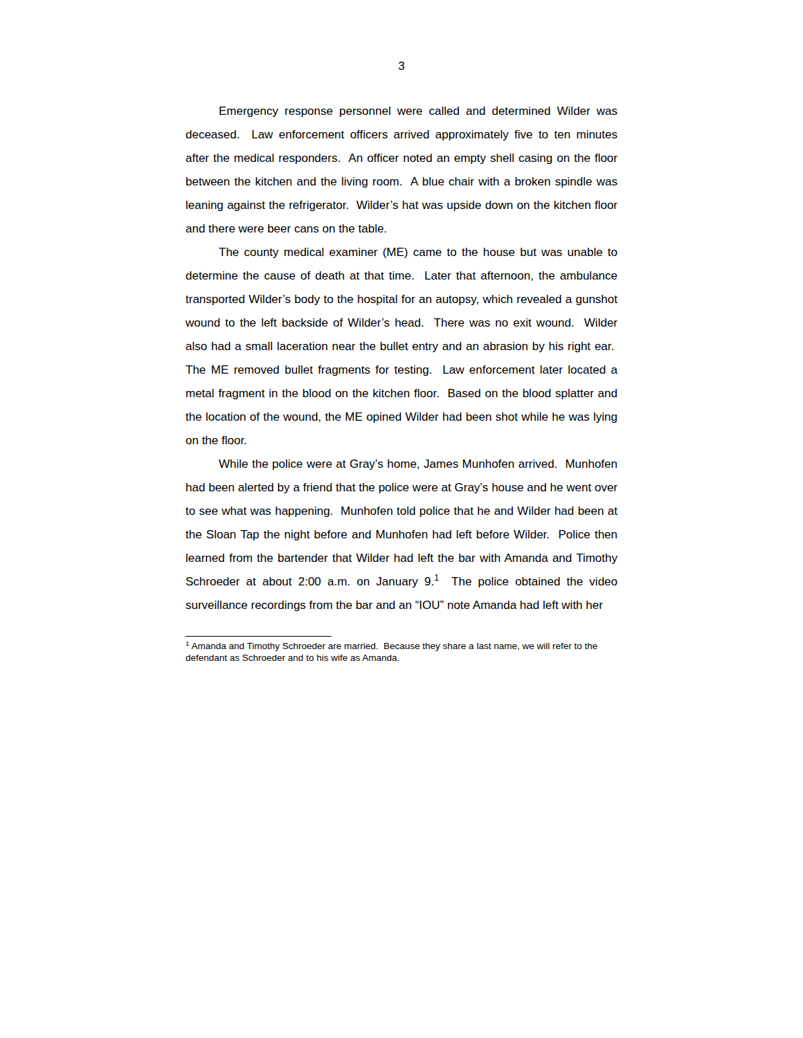3
Emergency response personnel were called and determined Wilder was deceased. Law enforcement officers arrived approximately five to ten minutes after the medical responders. An officer noted an empty shell casing on the floor between the kitchen and the living room. A blue chair with a broken spindle was leaning against the refrigerator. Wilder’s hat was upside down on the kitchen floor and there were beer cans on the table.
The county medical examiner (ME) came to the house but was unable to determine the cause of death at that time. Later that afternoon, the ambulance transported Wilder’s body to the hospital for an autopsy, which revealed a gunshot wound to the left backside of Wilder’s head. There was no exit wound. Wilder also had a small laceration near the bullet entry and an abrasion by his right ear. The ME removed bullet fragments for testing. Law enforcement later located a metal fragment in the blood on the kitchen floor. Based on the blood splatter and the location of the wound, the ME opined Wilder had been shot while he was lying on the floor.
While the police were at Gray’s home, James Munhofen arrived. Munhofen had been alerted by a friend that the police were at Gray’s house and he went over to see what was happening. Munhofen told police that he and Wilder had been at the Sloan Tap the night before and Munhofen had left before Wilder. Police then learned from the bartender that Wilder had left the bar with Amanda and Timothy Schroeder at about 2:00 a.m. on January 9.1 The police obtained the video surveillance recordings from the bar and an “IOU” note Amanda had left with her
1 Amanda and Timothy Schroeder are married. Because they share a last name, we will refer to the defendant as Schroeder and to his wife as Amanda.